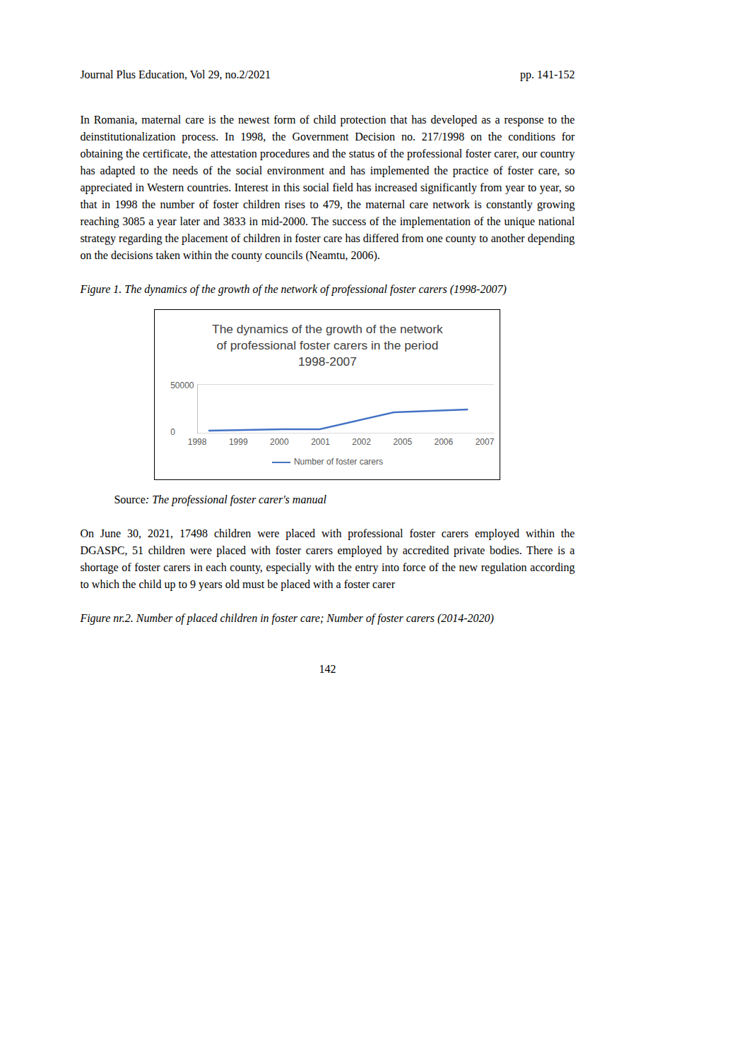Journal Plus Education, Vol 29, no.2/2021 pp. 141-152
In Romania, maternal care is the newest form of child protection that has developed as a response to the deinstitutionalization process. In 1998, the Government Decision no. 217/1998 on the conditions for obtaining the certificate, the attestation procedures and the status of the professional foster carer, our country has adapted to the needs of the social environment and has implemented the practice of foster care, so appreciated in Western countries. Interest in this social field has increased significantly from year to year, so that in 1998 the number of foster children rises to 479, the maternal care network is constantly growing reaching 3085 a year later and 3833 in mid-2000. The success of the implementation of the unique national strategy regarding the placement of children in foster care has differed from one county to another depending on the decisions taken within the county councils (Neamtu, 2006).
Figure 1. The dynamics of the growth of the network of professional foster carers (1998-2007)
The dynamics of the growth of the network
of professional foster carers in the period
1998-2007
50000 0
19981999200020012002200520062007
Number of foster carers
Source: The professional foster carer's manual
On June 30, 2021, 17498 children were placed with professional foster carers employed within the DGASPC, 51 children were placed with foster carers employed by accredited private bodies. There is a shortage of foster carers in each county, especially with the entry into force of the new regulation according to which the child up to 9 years old must be placed with a foster carer
Figure nr.2. Number of placed children in foster care; Number of foster carers (2014-2020)
142